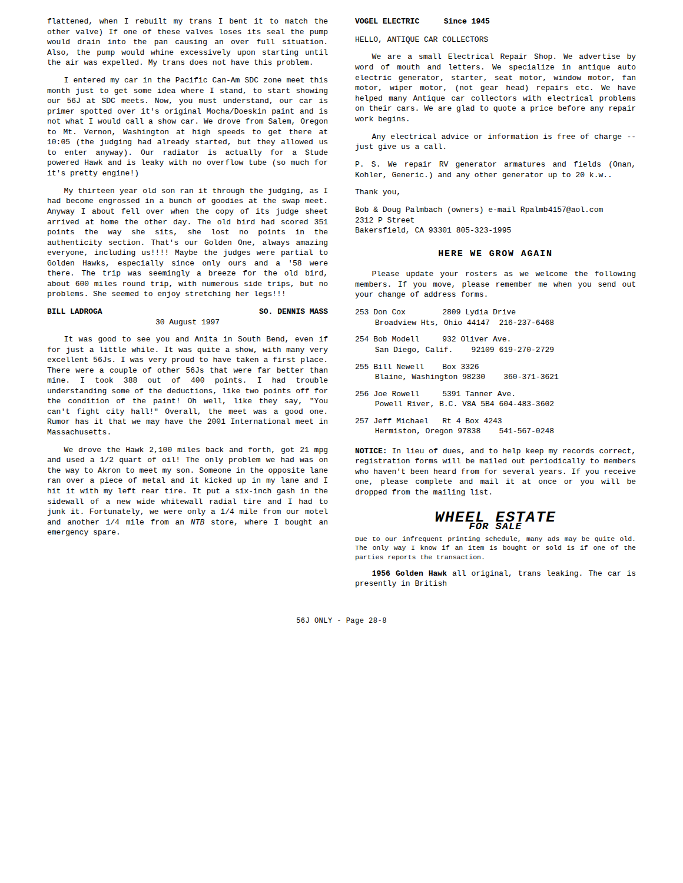flattened, when I rebuilt my trans I bent it to match the other valve) If one of these valves loses its seal the pump would drain into the pan causing an over full situation. Also, the pump would whine excessively upon starting until the air was expelled. My trans does not have this problem.
I entered my car in the Pacific Can-Am SDC zone meet this month just to get some idea where I stand, to start showing our 56J at SDC meets. Now, you must understand, our car is primer spotted over it's original Mocha/Doeskin paint and is not what I would call a show car. We drove from Salem, Oregon to Mt. Vernon, Washington at high speeds to get there at 10:05 (the judging had already started, but they allowed us to enter anyway). Our radiator is actually for a Stude powered Hawk and is leaky with no overflow tube (so much for it's pretty engine!)
My thirteen year old son ran it through the judging, as I had become engrossed in a bunch of goodies at the swap meet. Anyway I about fell over when the copy of its judge sheet arrived at home the other day. The old bird had scored 351 points the way she sits, she lost no points in the authenticity section. That's our Golden One, always amazing everyone, including us!!!! Maybe the judges were partial to Golden Hawks, especially since only ours and a '58 were there. The trip was seemingly a breeze for the old bird, about 600 miles round trip, with numerous side trips, but no problems. She seemed to enjoy stretching her legs!!!
BILL LADROGA SO. DENNIS MASS
30 August 1997
It was good to see you and Anita in South Bend, even if for just a little while. It was quite a show, with many very excellent 56Js. I was very proud to have taken a first place. There were a couple of other 56Js that were far better than mine. I took 388 out of 400 points. I had trouble understanding some of the deductions, like two points off for the condition of the paint! Oh well, like they say, "You can't fight city hall!" Overall, the meet was a good one. Rumor has it that we may have the 2001 International meet in Massachusetts.
We drove the Hawk 2,100 miles back and forth, got 21 mpg and used a 1/2 quart of oil! The only problem we had was on the way to Akron to meet my son. Someone in the opposite lane ran over a piece of metal and it kicked up in my lane and I hit it with my left rear tire. It put a six-inch gash in the sidewall of a new wide whitewall radial tire and I had to junk it. Fortunately, we were only a 1/4 mile from our motel and another 1/4 mile from an NTB store, where I bought an emergency spare.
VOGEL ELECTRICSince 1945
HELLO, ANTIQUE CAR COLLECTORS
We are a small Electrical Repair Shop. We advertise by word of mouth and letters. We specialize in antique auto electric generator, starter, seat motor, window motor, fan motor, wiper motor, (not gear head) repairs etc. We have helped many Antique car collectors with electrical problems on their cars. We are glad to quote a price before any repair work begins.
Any electrical advice or information is free of charge -- just give us a call.
P. S. We repair RV generator armatures and fields (Onan, Kohler, Generic.) and any other generator up to 20 k.w..
Thank you,
Bob & Doug Palmbach (owners) e-mail Rpalmb4157@aol.com 2312 P Street Bakersfield, CA 93301 805-323-1995
HERE WE GROW AGAIN
Please update your rosters as we welcome the following members. If you move, please remember me when you send out your change of address forms.
253 Don Cox 2809 Lydia Drive Broadview Hts, Ohio 44147 216-237-6468
254 Bob Modell 932 Oliver Ave. San Diego, Calif. 92109 619-270-2729
255 Bill Newell Box 3326 Blaine, Washington 98230 360-371-3621
256 Joe Rowell 5391 Tanner Ave. Powell River, B.C. V8A 5B4 604-483-3602
257 Jeff Michael Rt 4 Box 4243 Hermiston, Oregon 97838 541-567-0248
NOTICE: In lieu of dues, and to help keep my records correct, registration forms will be mailed out periodically to members who haven't been heard from for several years. If you receive one, please complete and mail it at once or you will be dropped from the mailing list.
WHEEL ESTATE FOR SALE
Due to our infrequent printing schedule, many ads may be quite old. The only way I know if an item is bought or sold is if one of the parties reports the transaction.
1956 Golden Hawk all original, trans leaking. The car is presently in British
56J ONLY - Page 28-8